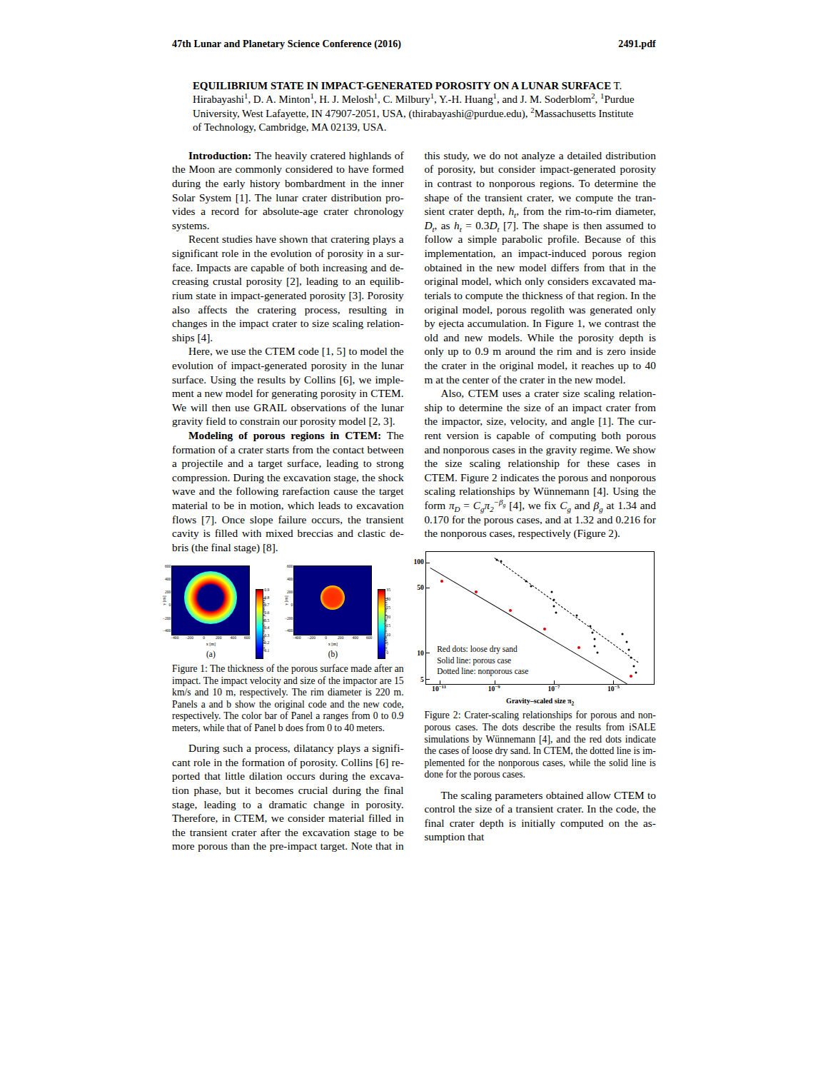47th Lunar and Planetary Science Conference (2016)
2491.pdf
Equilibrium state in impact-generated porosity on a lunar surface T. Hirabayashi1, D. A. Minton1, H. J. Melosh1, C. Milbury1, Y.-H. Huang1, and J. M. Soderblom2, 1Purdue University, West Lafayette, IN 47907-2051, USA, (thirabayashi@purdue.edu), 2Massachusetts Institute of Technology, Cambridge, MA 02139, USA.
Introduction: The heavily cratered highlands of the Moon are commonly considered to have formed during the early history bombardment in the inner Solar System [1]. The lunar crater distribution provides a record for absolute-age crater chronology systems.
Recent studies have shown that cratering plays a significant role in the evolution of porosity in a surface. Impacts are capable of both increasing and decreasing crustal porosity [2], leading to an equilibrium state in impact-generated porosity [3]. Porosity also affects the cratering process, resulting in changes in the impact crater to size scaling relationships [4].
Here, we use the CTEM code [1, 5] to model the evolution of impact-generated porosity in the lunar surface. Using the results by Collins [6], we implement a new model for generating porosity in CTEM. We will then use GRAIL observations of the lunar gravity field to constrain our porosity model [2, 3].
Modeling of porous regions in CTEM: The formation of a crater starts from the contact between a projectile and a target surface, leading to strong compression. During the excavation stage, the shock wave and the following rarefaction cause the target material to be in motion, which leads to excavation flows [7]. Once slope failure occurs, the transient cavity is filled with mixed breccias and clastic debris (the final stage) [8].
y [m]
600 400 200 0 −200 −400
−400 −200 0 200 400 600
x [m]
(a)
0.9 0.8 0.7 0.6 0.5 0.4 0.3 0.2 0.1
Thickness of the porous region [m]
y [m]
600 400 200 0 −200 −400
−400 −200 0 200 400 600
x [m]
(b)
35 30 25 20 15 10 5 0
Thickness of the porous region [m]
Figure 1: The thickness of the porous surface made after an impact. The impact velocity and size of the impactor are 15 km/s and 10 m, respectively. The rim diameter is 220 m. Panels a and b show the original code and the new code, respectively. The color bar of Panel a ranges from 0 to 0.9 meters, while that of Panel b does from 0 to 40 meters.
During such a process, dilatancy plays a significant role in the formation of porosity. Collins [6] reported that little dilation occurs during the excavation phase, but it becomes crucial during the final stage, leading to a dramatic change in porosity. Therefore, in CTEM, we consider material filled in the transient crater after the excavation stage to be more porous than the pre-impact target. Note that in this study, we do not analyze a detailed distribution of porosity, but consider impact-generated porosity in contrast to nonporous regions. To determine the shape of the transient crater, we compute the transient crater depth, ht, from the rim-to-rim diameter, Dt, as ht = 0.3Dt [7]. The shape is then assumed to follow a simple parabolic profile. Because of this implementation, an impact-induced porous region obtained in the new model differs from that in the original model, which only considers excavated materials to compute the thickness of that region. In the original model, porous regolith was generated only by ejecta accumulation. In Figure 1, we contrast the old and new models. While the porosity depth is only up to 0.9 m around the rim and is zero inside the crater in the original model, it reaches up to 40 m at the center of the crater in the new model.
Also, CTEM uses a crater size scaling relationship to determine the size of an impact crater from the impactor, size, velocity, and angle [1]. The current version is capable of computing both porous and nonporous cases in the gravity regime. We show the size scaling relationship for these cases in CTEM. Figure 2 indicates the porous and nonporous scaling relationships by Wünnemann [4]. Using the form πD = Cgπ2−βg [4], we fix Cg and βg at 1.34 and 0.170 for the porous cases, and at 1.32 and 0.216 for the nonporous cases, respectively (Figure 2).
Scaled crater diameter πD
100 50 10 5
Red dots: loose dry sand
Solid line: porous case
Dotted line: nonporous case
10−11 10−9 10−7 10−5
Gravity–scaled size π2
Figure 2: Crater-scaling relationships for porous and nonporous cases. The dots describe the results from iSALE simulations by Wünnemann [4], and the red dots indicate the cases of loose dry sand. In CTEM, the dotted line is implemented for the nonporous cases, while the solid line is done for the porous cases.
The scaling parameters obtained allow CTEM to control the size of a transient crater. In the code, the final crater depth is initially computed on the assumption that